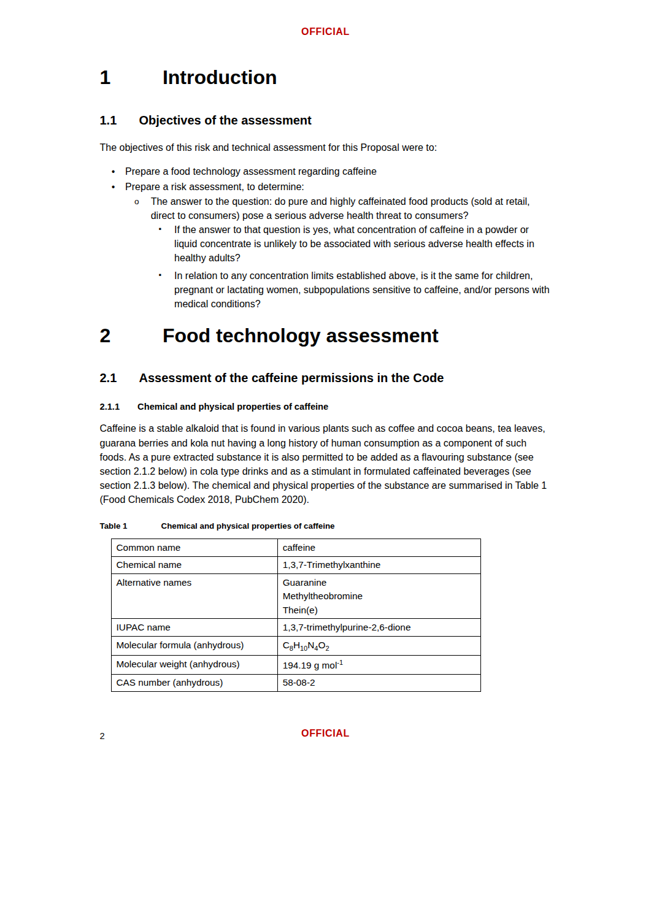OFFICIAL
1 Introduction
1.1 Objectives of the assessment
The objectives of this risk and technical assessment for this Proposal were to:
Prepare a food technology assessment regarding caffeine
Prepare a risk assessment, to determine:
The answer to the question: do pure and highly caffeinated food products (sold at retail, direct to consumers) pose a serious adverse health threat to consumers?
If the answer to that question is yes, what concentration of caffeine in a powder or liquid concentrate is unlikely to be associated with serious adverse health effects in healthy adults?
In relation to any concentration limits established above, is it the same for children, pregnant or lactating women, subpopulations sensitive to caffeine, and/or persons with medical conditions?
2 Food technology assessment
2.1 Assessment of the caffeine permissions in the Code
2.1.1 Chemical and physical properties of caffeine
Caffeine is a stable alkaloid that is found in various plants such as coffee and cocoa beans, tea leaves, guarana berries and kola nut having a long history of human consumption as a component of such foods. As a pure extracted substance it is also permitted to be added as a flavouring substance (see section 2.1.2 below) in cola type drinks and as a stimulant in formulated caffeinated beverages (see section 2.1.3 below). The chemical and physical properties of the substance are summarised in Table 1 (Food Chemicals Codex 2018, PubChem 2020).
Table 1 Chemical and physical properties of caffeine
| Common name | caffeine |
| Chemical name | 1,3,7-Trimethylxanthine |
| Alternative names | Guaranine Methyltheobromine Thein(e) |
| IUPAC name | 1,3,7-trimethylpurine-2,6-dione |
| Molecular formula (anhydrous) | C 8 H 10 N 4 O 2 |
| Molecular weight (anhydrous) | 194.19 g mol -1 |
| CAS number (anhydrous) | 58-08-2 |
OFFICIAL
2